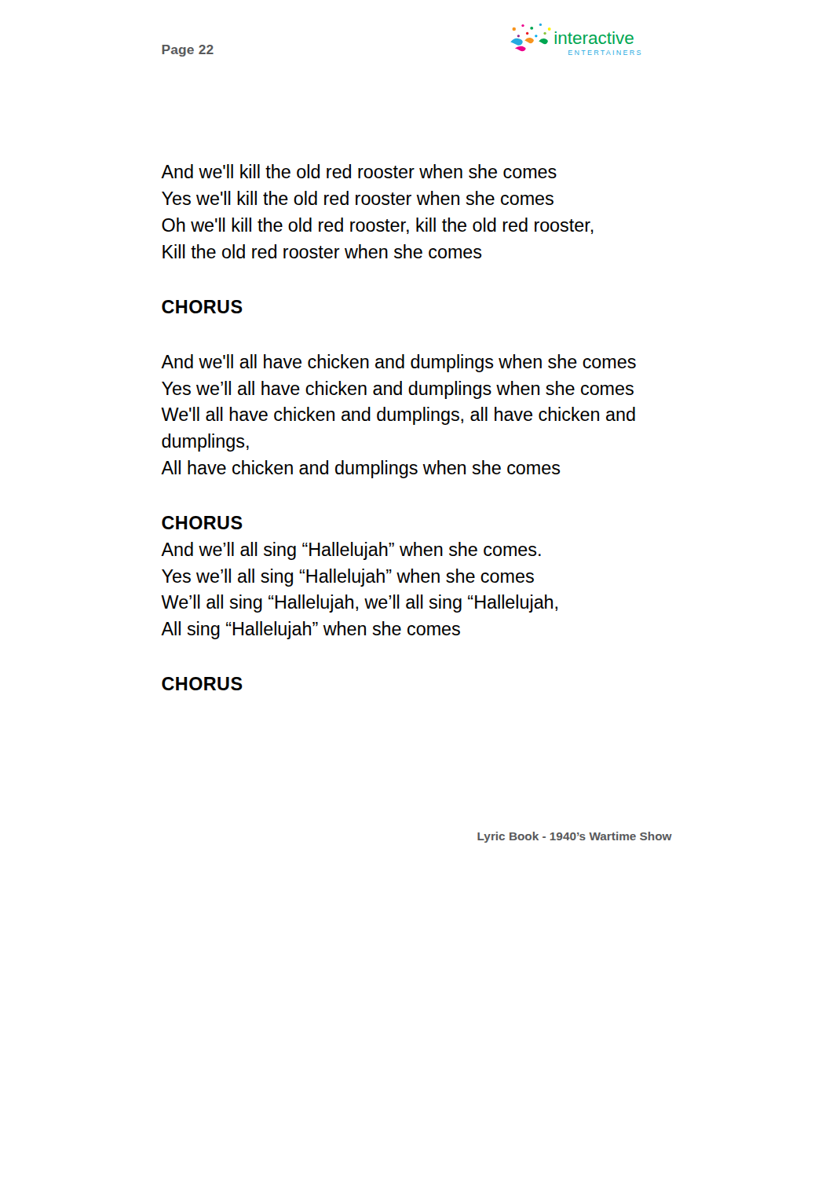Page 22
And we'll kill the old red rooster when she comes
Yes we'll kill the old red rooster when she comes
Oh we'll kill the old red rooster, kill the old red rooster,
Kill the old red rooster when she comes
CHORUS
And we'll all have chicken and dumplings when she comes
Yes we’ll all have chicken and dumplings when she comes
We'll all have chicken and dumplings, all have chicken and dumplings,
All have chicken and dumplings when she comes
CHORUS
And we’ll all sing “Hallelujah” when she comes.
Yes we’ll all sing “Hallelujah” when she comes
We’ll all sing “Hallelujah, we’ll all sing “Hallelujah,
All sing “Hallelujah” when she comes
CHORUS
Lyric Book - 1940’s Wartime Show